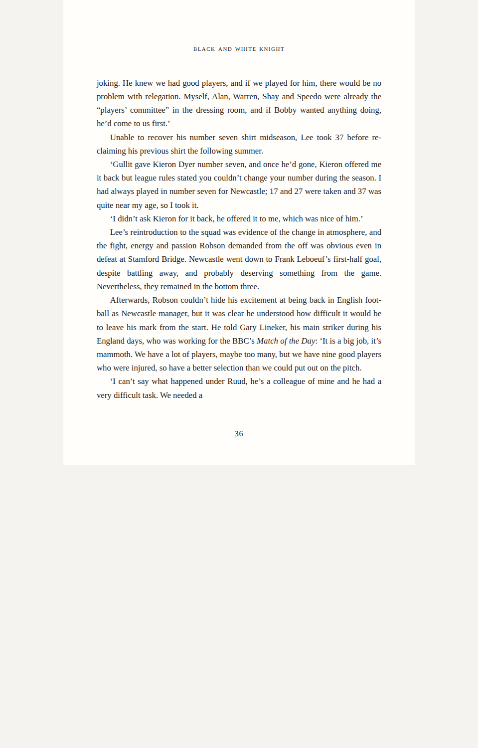Black and White Knight
joking. He knew we had good players, and if we played for him, there would be no problem with relegation. Myself, Alan, Warren, Shay and Speedo were already the “players’ committee” in the dressing room, and if Bobby wanted anything doing, he’d come to us first.’
Unable to recover his number seven shirt midseason, Lee took 37 before reclaiming his previous shirt the following summer.
‘Gullit gave Kieron Dyer number seven, and once he’d gone, Kieron offered me it back but league rules stated you couldn’t change your number during the season. I had always played in number seven for Newcastle; 17 and 27 were taken and 37 was quite near my age, so I took it.
‘I didn’t ask Kieron for it back, he offered it to me, which was nice of him.’
Lee’s reintroduction to the squad was evidence of the change in atmosphere, and the fight, energy and passion Robson demanded from the off was obvious even in defeat at Stamford Bridge. Newcastle went down to Frank Leboeuf’s first-half goal, despite battling away, and probably deserving something from the game. Nevertheless, they remained in the bottom three.
Afterwards, Robson couldn’t hide his excitement at being back in English football as Newcastle manager, but it was clear he understood how difficult it would be to leave his mark from the start. He told Gary Lineker, his main striker during his England days, who was working for the BBC’s Match of the Day: ‘It is a big job, it’s mammoth. We have a lot of players, maybe too many, but we have nine good players who were injured, so have a better selection than we could put out on the pitch.
‘I can’t say what happened under Ruud, he’s a colleague of mine and he had a very difficult task. We needed a
36